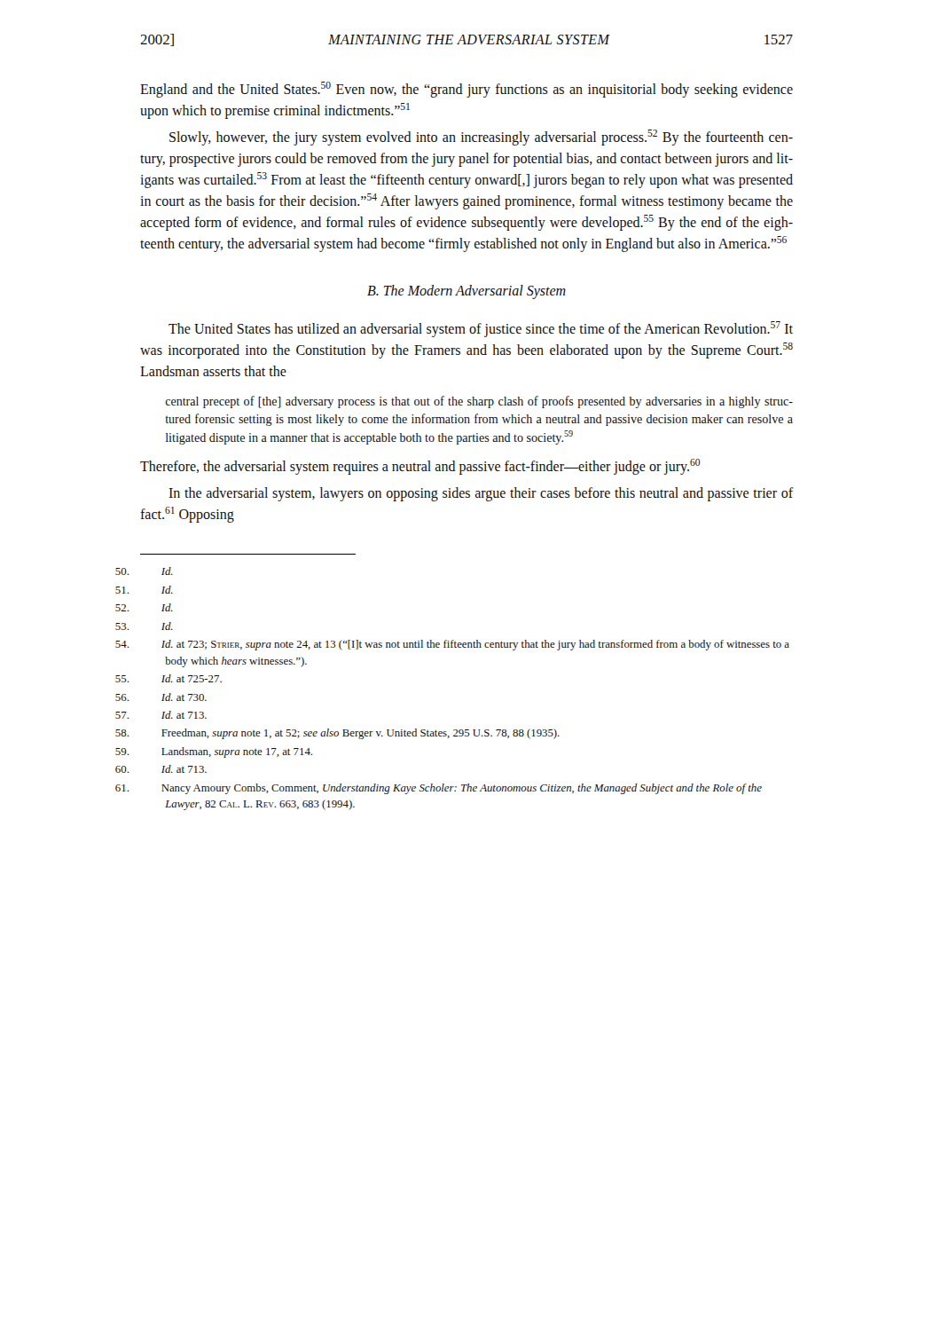2002] Maintaining the Adversarial System 1527
England and the United States.50 Even now, the “grand jury functions as an inquisitorial body seeking evidence upon which to premise criminal indictments.”51
Slowly, however, the jury system evolved into an increasingly adversarial process.52 By the fourteenth century, prospective jurors could be removed from the jury panel for potential bias, and contact between jurors and litigants was curtailed.53 From at least the “fifteenth century onward[,] jurors began to rely upon what was presented in court as the basis for their decision.”54 After lawyers gained prominence, formal witness testimony became the accepted form of evidence, and formal rules of evidence subsequently were developed.55 By the end of the eighteenth century, the adversarial system had become “firmly established not only in England but also in America.”56
B. The Modern Adversarial System
The United States has utilized an adversarial system of justice since the time of the American Revolution.57 It was incorporated into the Constitution by the Framers and has been elaborated upon by the Supreme Court.58 Landsman asserts that the
central precept of [the] adversary process is that out of the sharp clash of proofs presented by adversaries in a highly structured forensic setting is most likely to come the information from which a neutral and passive decision maker can resolve a litigated dispute in a manner that is acceptable both to the parties and to society.59
Therefore, the adversarial system requires a neutral and passive fact-finder—either judge or jury.60
In the adversarial system, lawyers on opposing sides argue their cases before this neutral and passive trier of fact.61 Opposing
50. Id.
51. Id.
52. Id.
53. Id.
54. Id. at 723; Strier, supra note 24, at 13 (“[I]t was not until the fifteenth century that the jury had transformed from a body of witnesses to a body which hears witnesses.”).
55. Id. at 725-27.
56. Id. at 730.
57. Id. at 713.
58. Freedman, supra note 1, at 52; see also Berger v. United States, 295 U.S. 78, 88 (1935).
59. Landsman, supra note 17, at 714.
60. Id. at 713.
61. Nancy Amoury Combs, Comment, Understanding Kaye Scholer: The Autonomous Citizen, the Managed Subject and the Role of the Lawyer, 82 Cal. L. Rev. 663, 683 (1994).